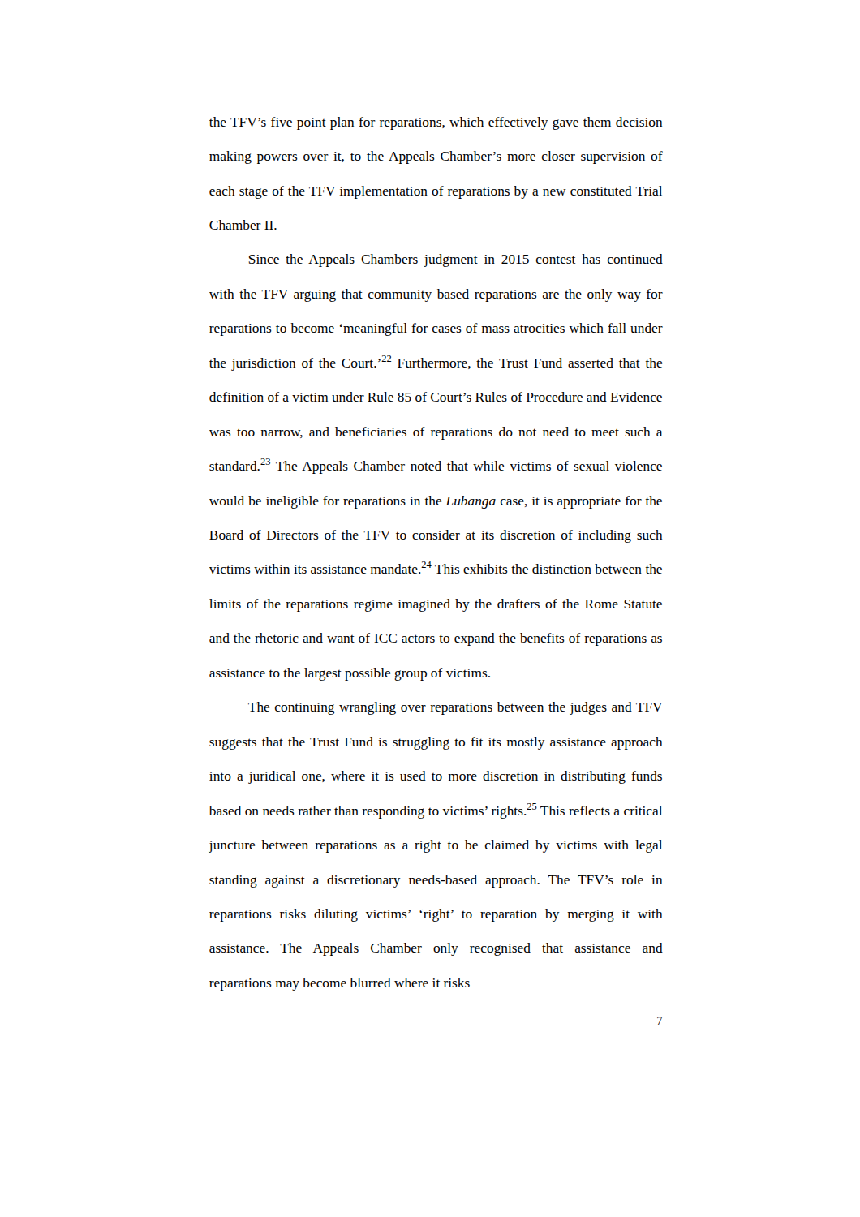the TFV’s five point plan for reparations, which effectively gave them decision making powers over it, to the Appeals Chamber’s more closer supervision of each stage of the TFV implementation of reparations by a new constituted Trial Chamber II.
Since the Appeals Chambers judgment in 2015 contest has continued with the TFV arguing that community based reparations are the only way for reparations to become ‘meaningful for cases of mass atrocities which fall under the jurisdiction of the Court.’22 Furthermore, the Trust Fund asserted that the definition of a victim under Rule 85 of Court’s Rules of Procedure and Evidence was too narrow, and beneficiaries of reparations do not need to meet such a standard.23 The Appeals Chamber noted that while victims of sexual violence would be ineligible for reparations in the Lubanga case, it is appropriate for the Board of Directors of the TFV to consider at its discretion of including such victims within its assistance mandate.24 This exhibits the distinction between the limits of the reparations regime imagined by the drafters of the Rome Statute and the rhetoric and want of ICC actors to expand the benefits of reparations as assistance to the largest possible group of victims.
The continuing wrangling over reparations between the judges and TFV suggests that the Trust Fund is struggling to fit its mostly assistance approach into a juridical one, where it is used to more discretion in distributing funds based on needs rather than responding to victims’ rights.25 This reflects a critical juncture between reparations as a right to be claimed by victims with legal standing against a discretionary needs-based approach. The TFV’s role in reparations risks diluting victims’ ‘right’ to reparation by merging it with assistance. The Appeals Chamber only recognised that assistance and reparations may become blurred where it risks
7